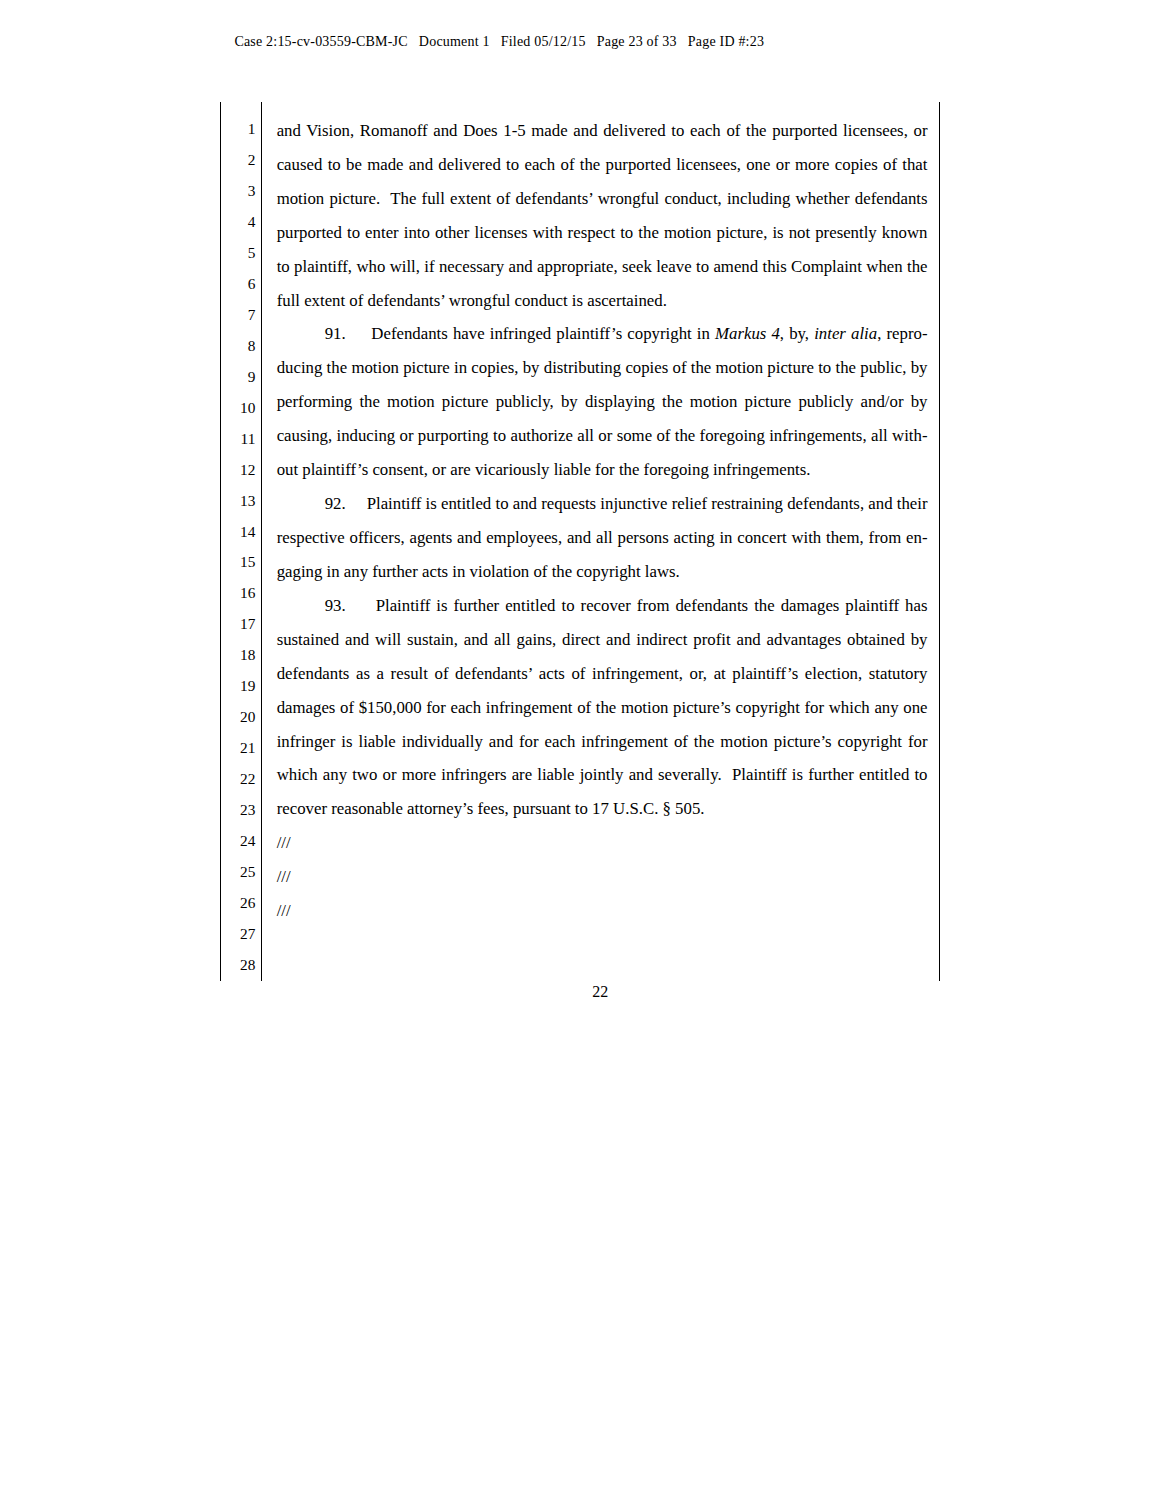Case 2:15-cv-03559-CBM-JC Document 1 Filed 05/12/15 Page 23 of 33 Page ID #:23
1
2
3
4
5
6
7
8
9
10
11
12
13
14
15
16
17
18
19
20
21
22
23
24
25
26
27
28
and Vision, Romanoff and Does 1-5 made and delivered to each of the purported licensees, or caused to be made and delivered to each of the purported licensees, one or more copies of that motion picture. The full extent of defendants’ wrongful conduct, including whether defendants purported to enter into other licenses with respect to the motion picture, is not presently known to plaintiff, who will, if necessary and appropriate, seek leave to amend this Complaint when the full extent of defendants’ wrongful conduct is ascertained.
91. Defendants have infringed plaintiff’s copyright in Markus 4, by, inter alia, reproducing the motion picture in copies, by distributing copies of the motion picture to the public, by performing the motion picture publicly, by displaying the motion picture publicly and/or by causing, inducing or purporting to authorize all or some of the foregoing infringements, all without plaintiff’s consent, or are vicariously liable for the foregoing infringements.
92. Plaintiff is entitled to and requests injunctive relief restraining defendants, and their respective officers, agents and employees, and all persons acting in concert with them, from engaging in any further acts in violation of the copyright laws.
93. Plaintiff is further entitled to recover from defendants the damages plaintiff has sustained and will sustain, and all gains, direct and indirect profit and advantages obtained by defendants as a result of defendants’ acts of infringement, or, at plaintiff’s election, statutory damages of $150,000 for each infringement of the motion picture’s copyright for which any one infringer is liable individually and for each infringement of the motion picture’s copyright for which any two or more infringers are liable jointly and severally. Plaintiff is further entitled to recover reasonable attorney’s fees, pursuant to 17 U.S.C. § 505.
///
///
///
22